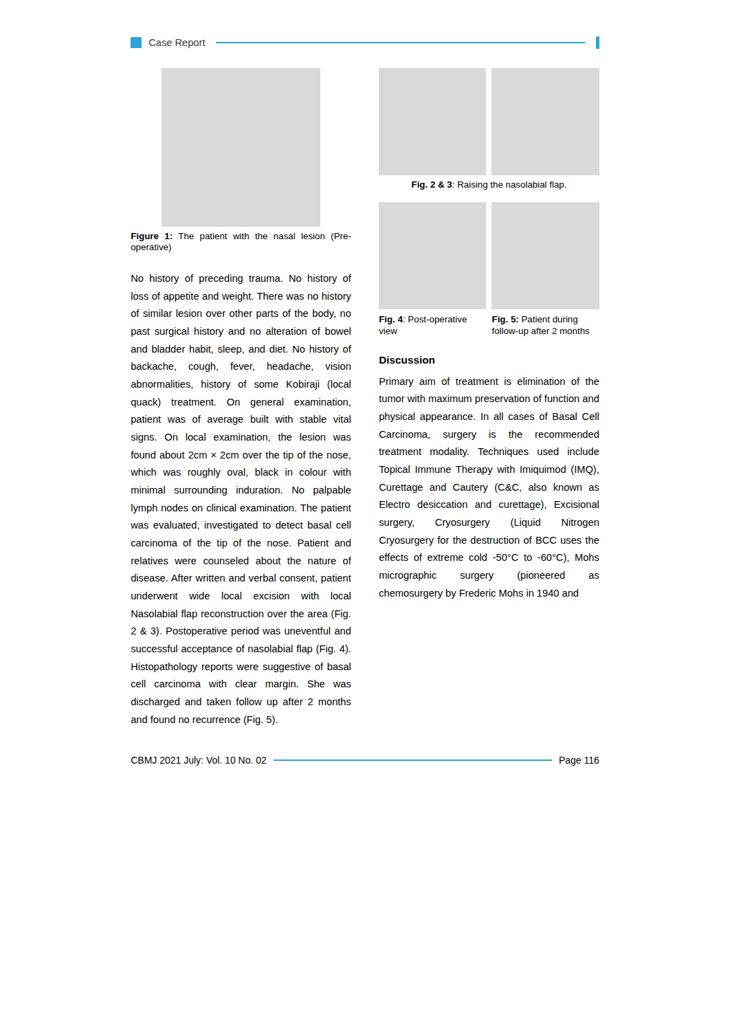Case Report
Figure 1: The patient with the nasal lesion (Pre-operative)
No history of preceding trauma. No history of loss of appetite and weight. There was no history of similar lesion over other parts of the body, no past surgical history and no alteration of bowel and bladder habit, sleep, and diet. No history of backache, cough, fever, headache, vision abnormalities, history of some Kobiraji (local quack) treatment. On general examination, patient was of average built with stable vital signs. On local examination, the lesion was found about 2cm × 2cm over the tip of the nose, which was roughly oval, black in colour with minimal surrounding induration. No palpable lymph nodes on clinical examination. The patient was evaluated, investigated to detect basal cell carcinoma of the tip of the nose. Patient and relatives were counseled about the nature of disease. After written and verbal consent, patient underwent wide local excision with local Nasolabial flap reconstruction over the area (Fig. 2 & 3). Postoperative period was uneventful and successful acceptance of nasolabial flap (Fig. 4). Histopathology reports were suggestive of basal cell carcinoma with clear margin. She was discharged and taken follow up after 2 months and found no recurrence (Fig. 5).
Fig. 2 & 3: Raising the nasolabial flap.
Fig. 4: Post-operative view
Fig. 5: Patient during follow-up after 2 months
Discussion
Primary aim of treatment is elimination of the tumor with maximum preservation of function and physical appearance. In all cases of Basal Cell Carcinoma, surgery is the recommended treatment modality. Techniques used include Topical Immune Therapy with Imiquimod (IMQ), Curettage and Cautery (C&C, also known as Electro desiccation and curettage), Excisional surgery, Cryosurgery (Liquid Nitrogen Cryosurgery for the destruction of BCC uses the effects of extreme cold -50°C to -60°C), Mohs micrographic surgery (pioneered as chemosurgery by Frederic Mohs in 1940 and
CBMJ 2021 July: Vol. 10 No. 02
Page 116